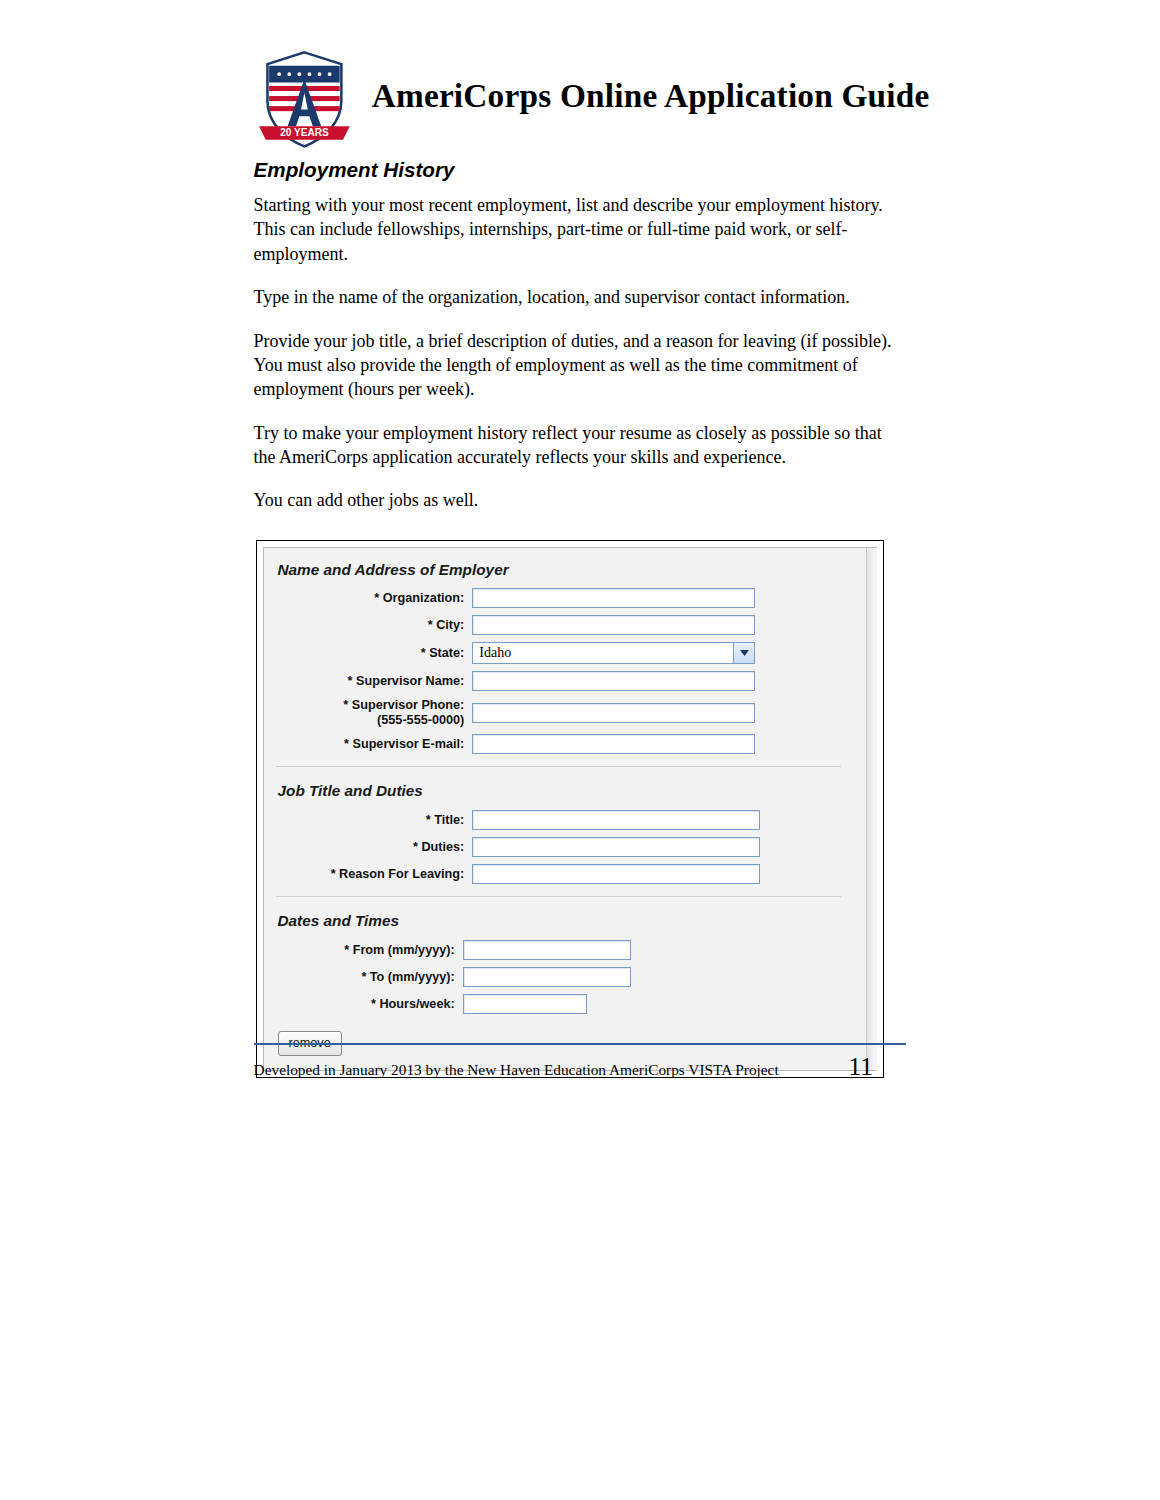20 YEARS
AmeriCorps Online Application Guide
Employment History
Starting with your most recent employment, list and describe your employment history. This can include fellowships, internships, part-time or full-time paid work, or self-employment.
Type in the name of the organization, location, and supervisor contact information.
Provide your job title, a brief description of duties, and a reason for leaving (if possible). You must also provide the length of employment as well as the time commitment of employment (hours per week).
Try to make your employment history reflect your resume as closely as possible so that the AmeriCorps application accurately reflects your skills and experience.
You can add other jobs as well.
Name and Address of Employer
* Organization:
* City:
* State:
Idaho
* Supervisor Name:
* Supervisor Phone:(555-555-0000)
* Supervisor E-mail:
Job Title and Duties
* Title:
* Duties:
* Reason For Leaving:
Dates and Times
* From (mm/yyyy):
* To (mm/yyyy):
* Hours/week:
remove
Developed in January 2013 by the New Haven Education AmeriCorps VISTA Project
11